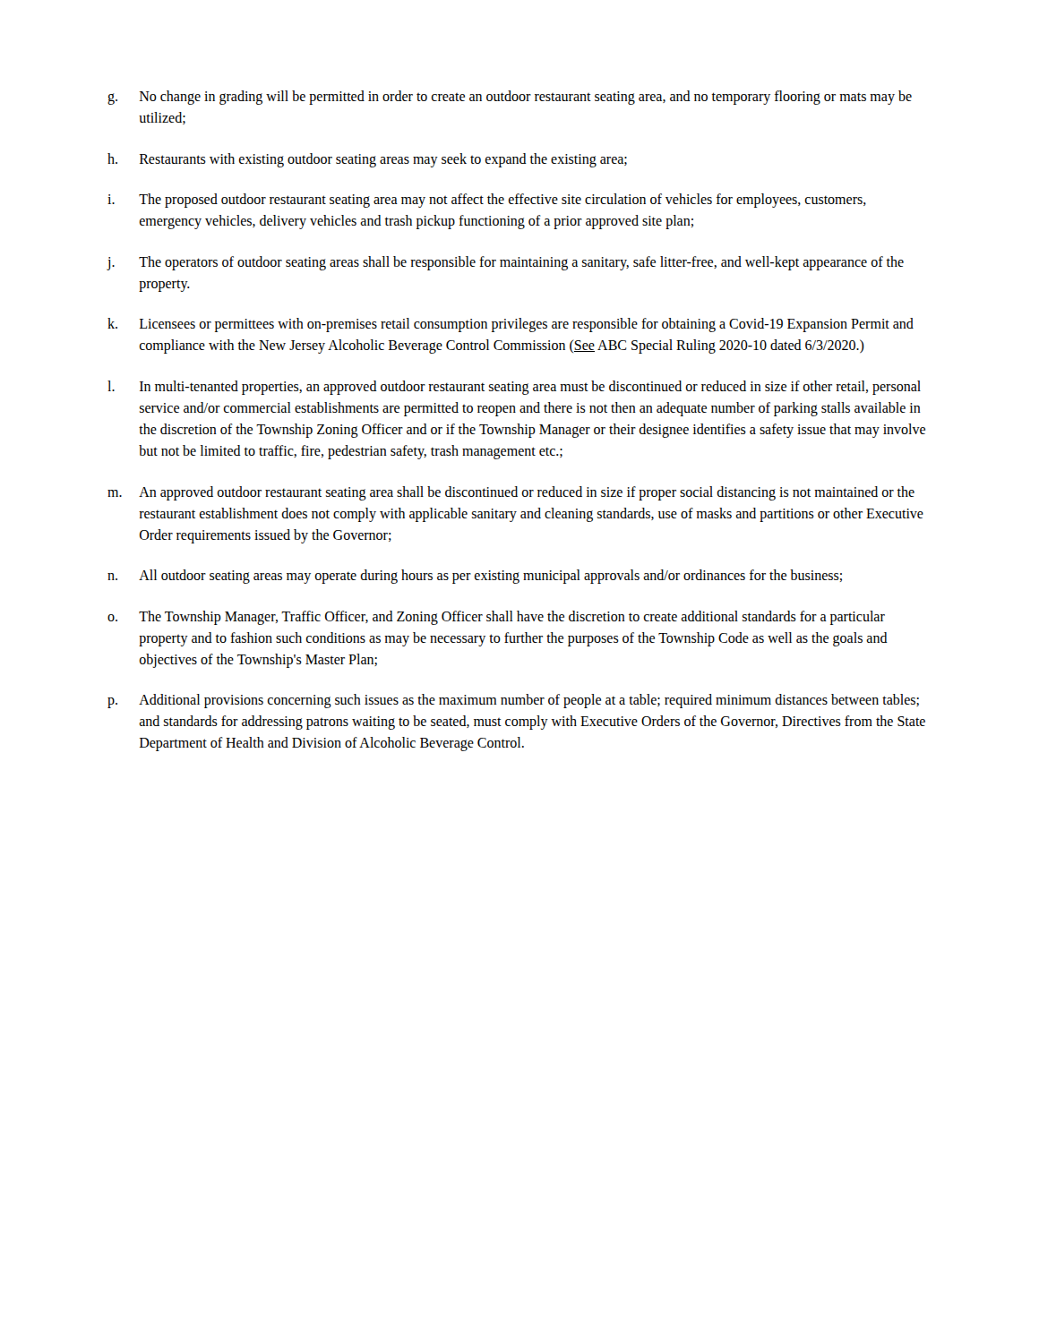g. No change in grading will be permitted in order to create an outdoor restaurant seating area, and no temporary flooring or mats may be utilized;
h. Restaurants with existing outdoor seating areas may seek to expand the existing area;
i. The proposed outdoor restaurant seating area may not affect the effective site circulation of vehicles for employees, customers, emergency vehicles, delivery vehicles and trash pickup functioning of a prior approved site plan;
j. The operators of outdoor seating areas shall be responsible for maintaining a sanitary, safe litter-free, and well-kept appearance of the property.
k. Licensees or permittees with on-premises retail consumption privileges are responsible for obtaining a Covid-19 Expansion Permit and compliance with the New Jersey Alcoholic Beverage Control Commission (See ABC Special Ruling 2020-10 dated 6/3/2020.)
l. In multi-tenanted properties, an approved outdoor restaurant seating area must be discontinued or reduced in size if other retail, personal service and/or commercial establishments are permitted to reopen and there is not then an adequate number of parking stalls available in the discretion of the Township Zoning Officer and or if the Township Manager or their designee identifies a safety issue that may involve but not be limited to traffic, fire, pedestrian safety, trash management etc.;
m. An approved outdoor restaurant seating area shall be discontinued or reduced in size if proper social distancing is not maintained or the restaurant establishment does not comply with applicable sanitary and cleaning standards, use of masks and partitions or other Executive Order requirements issued by the Governor;
n. All outdoor seating areas may operate during hours as per existing municipal approvals and/or ordinances for the business;
o. The Township Manager, Traffic Officer, and Zoning Officer shall have the discretion to create additional standards for a particular property and to fashion such conditions as may be necessary to further the purposes of the Township Code as well as the goals and objectives of the Township's Master Plan;
p. Additional provisions concerning such issues as the maximum number of people at a table; required minimum distances between tables; and standards for addressing patrons waiting to be seated, must comply with Executive Orders of the Governor, Directives from the State Department of Health and Division of Alcoholic Beverage Control.